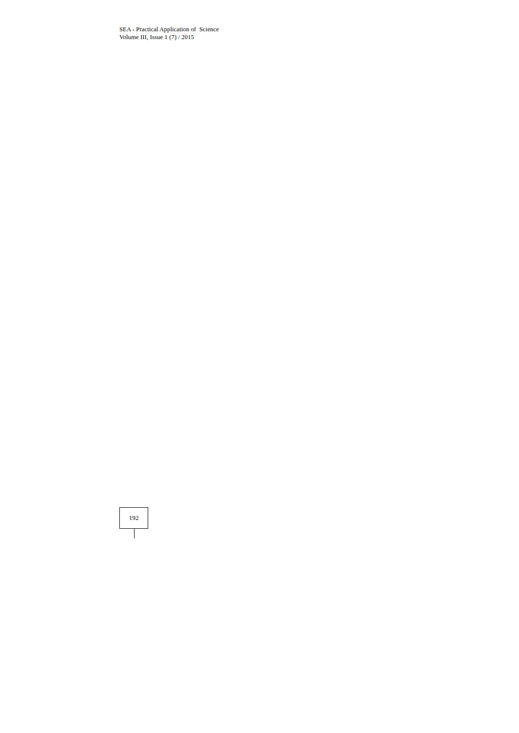SEA - Practical Application of Science
Volume III, Issue 1 (7) / 2015
192